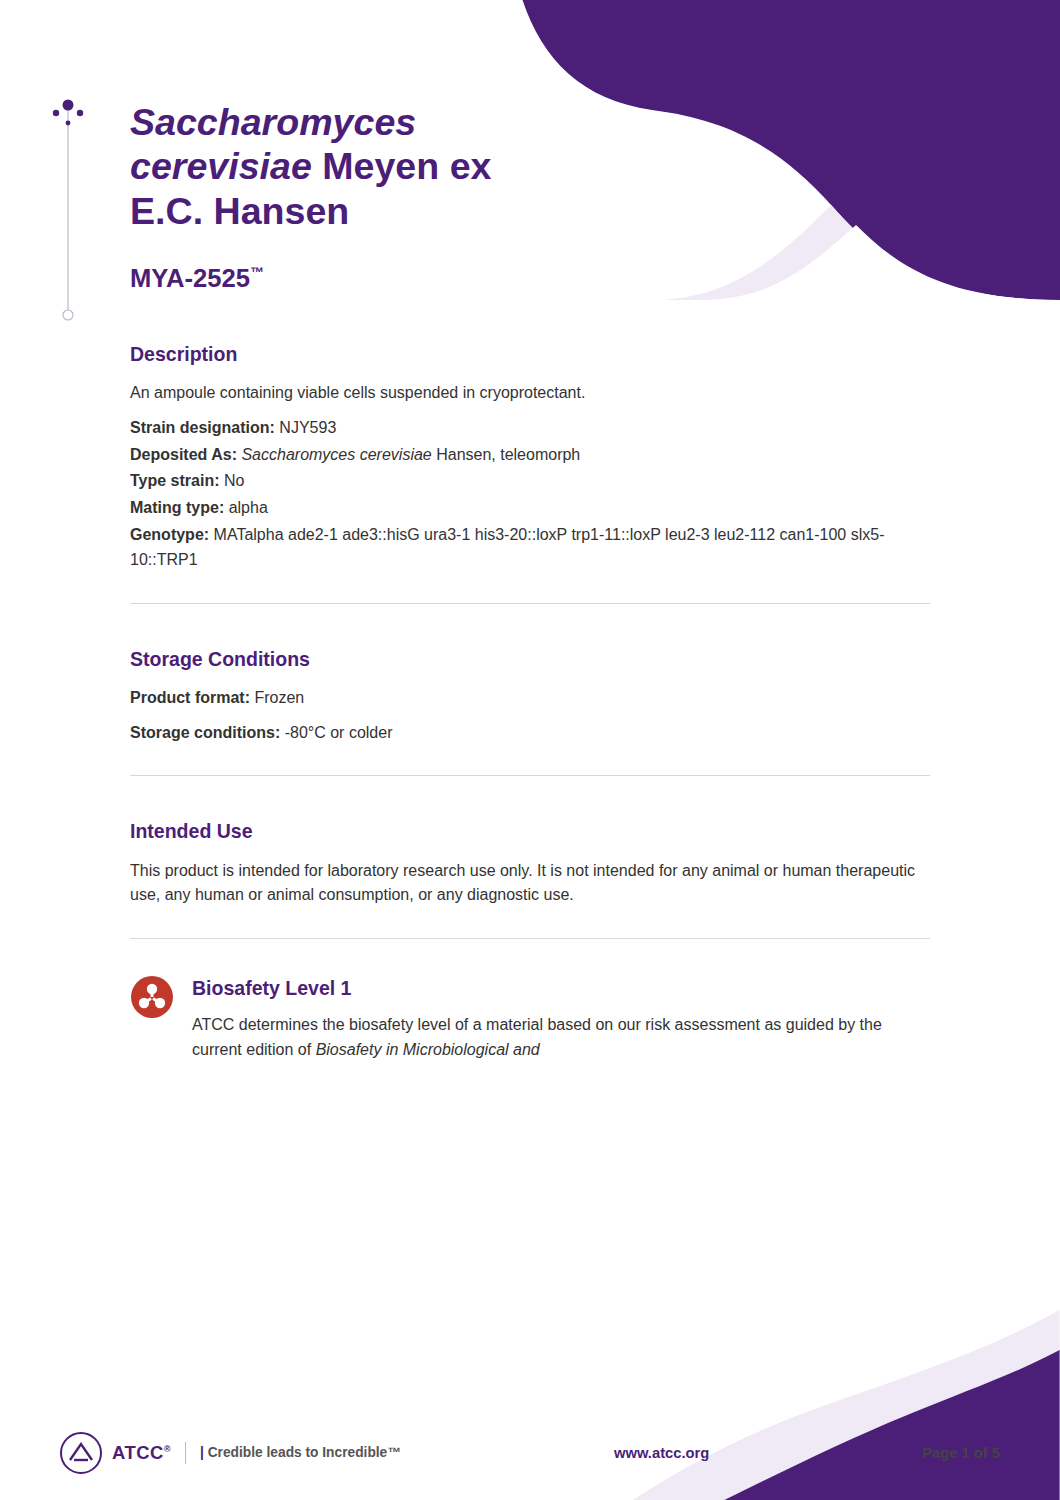Product Sheet
Saccharomyces cerevisiae Meyen ex E.C. Hansen
MYA-2525™
Description
An ampoule containing viable cells suspended in cryoprotectant.
Strain designation: NJY593
Deposited As: Saccharomyces cerevisiae Hansen, teleomorph
Type strain: No
Mating type: alpha
Genotype: MATalpha ade2-1 ade3::hisG ura3-1 his3-20::loxP trp1-11::loxP leu2-3 leu2-112 can1-100 slx5-10::TRP1
Storage Conditions
Product format: Frozen
Storage conditions: -80°C or colder
Intended Use
This product is intended for laboratory research use only. It is not intended for any animal or human therapeutic use, any human or animal consumption, or any diagnostic use.
Biosafety Level 1
ATCC determines the biosafety level of a material based on our risk assessment as guided by the current edition of Biosafety in Microbiological and
ATCC®
| Credible leads to Incredible™
www.atcc.org
Page 1 of 5